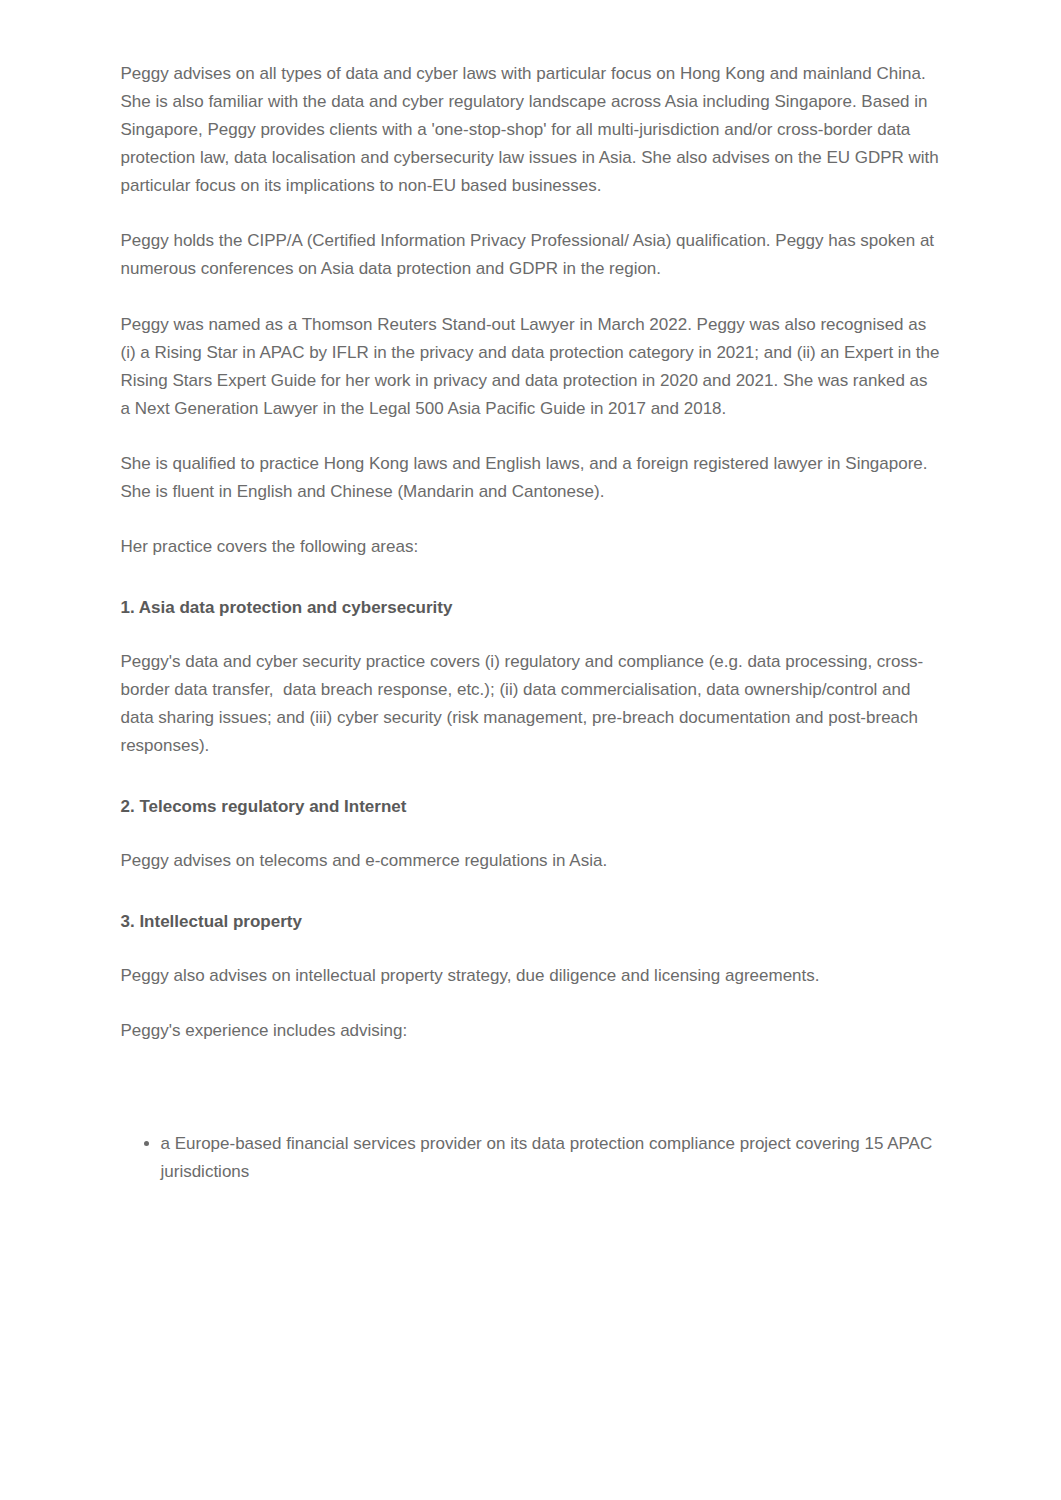Peggy advises on all types of data and cyber laws with particular focus on Hong Kong and mainland China. She is also familiar with the data and cyber regulatory landscape across Asia including Singapore. Based in Singapore, Peggy provides clients with a 'one-stop-shop' for all multi-jurisdiction and/or cross-border data protection law, data localisation and cybersecurity law issues in Asia. She also advises on the EU GDPR with particular focus on its implications to non-EU based businesses.
Peggy holds the CIPP/A (Certified Information Privacy Professional/ Asia) qualification. Peggy has spoken at numerous conferences on Asia data protection and GDPR in the region.
Peggy was named as a Thomson Reuters Stand-out Lawyer in March 2022. Peggy was also recognised as (i) a Rising Star in APAC by IFLR in the privacy and data protection category in 2021; and (ii) an Expert in the Rising Stars Expert Guide for her work in privacy and data protection in 2020 and 2021. She was ranked as a Next Generation Lawyer in the Legal 500 Asia Pacific Guide in 2017 and 2018.
She is qualified to practice Hong Kong laws and English laws, and a foreign registered lawyer in Singapore. She is fluent in English and Chinese (Mandarin and Cantonese).
Her practice covers the following areas:
1. Asia data protection and cybersecurity
Peggy's data and cyber security practice covers (i) regulatory and compliance (e.g. data processing, cross-border data transfer, data breach response, etc.); (ii) data commercialisation, data ownership/control and data sharing issues; and (iii) cyber security (risk management, pre-breach documentation and post-breach responses).
2. Telecoms regulatory and Internet
Peggy advises on telecoms and e-commerce regulations in Asia.
3. Intellectual property
Peggy also advises on intellectual property strategy, due diligence and licensing agreements.
Peggy's experience includes advising:
a Europe-based financial services provider on its data protection compliance project covering 15 APAC jurisdictions